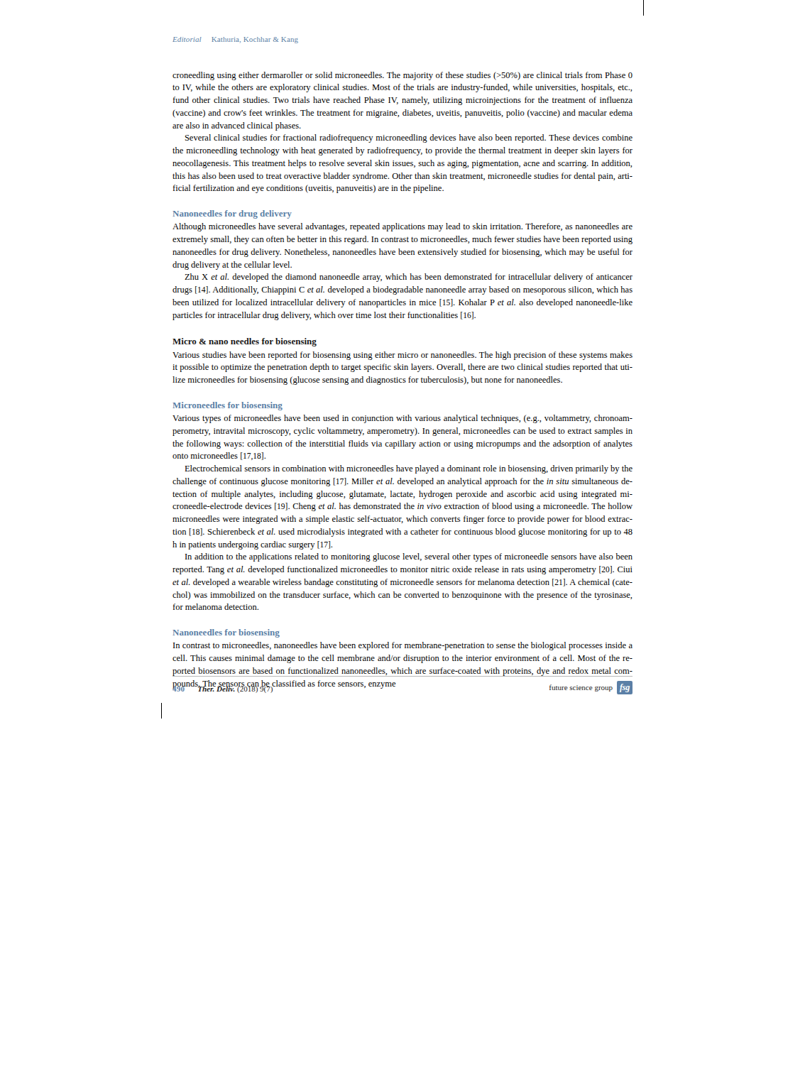Editorial Kathuria, Kochhar & Kang
croneedling using either dermaroller or solid microneedles. The majority of these studies (>50%) are clinical trials from Phase 0 to IV, while the others are exploratory clinical studies. Most of the trials are industry-funded, while universities, hospitals, etc., fund other clinical studies. Two trials have reached Phase IV, namely, utilizing microinjections for the treatment of influenza (vaccine) and crow's feet wrinkles. The treatment for migraine, diabetes, uveitis, panuveitis, polio (vaccine) and macular edema are also in advanced clinical phases.
Several clinical studies for fractional radiofrequency microneedling devices have also been reported. These devices combine the microneedling technology with heat generated by radiofrequency, to provide the thermal treatment in deeper skin layers for neocollagenesis. This treatment helps to resolve several skin issues, such as aging, pigmentation, acne and scarring. In addition, this has also been used to treat overactive bladder syndrome. Other than skin treatment, microneedle studies for dental pain, artificial fertilization and eye conditions (uveitis, panuveitis) are in the pipeline.
Nanoneedles for drug delivery
Although microneedles have several advantages, repeated applications may lead to skin irritation. Therefore, as nanoneedles are extremely small, they can often be better in this regard. In contrast to microneedles, much fewer studies have been reported using nanoneedles for drug delivery. Nonetheless, nanoneedles have been extensively studied for biosensing, which may be useful for drug delivery at the cellular level.
Zhu X et al. developed the diamond nanoneedle array, which has been demonstrated for intracellular delivery of anticancer drugs [14]. Additionally, Chiappini C et al. developed a biodegradable nanoneedle array based on mesoporous silicon, which has been utilized for localized intracellular delivery of nanoparticles in mice [15]. Kohalar P et al. also developed nanoneedle-like particles for intracellular drug delivery, which over time lost their functionalities [16].
Micro & nano needles for biosensing
Various studies have been reported for biosensing using either micro or nanoneedles. The high precision of these systems makes it possible to optimize the penetration depth to target specific skin layers. Overall, there are two clinical studies reported that utilize microneedles for biosensing (glucose sensing and diagnostics for tuberculosis), but none for nanoneedles.
Microneedles for biosensing
Various types of microneedles have been used in conjunction with various analytical techniques, (e.g., voltammetry, chronoamperometry, intravital microscopy, cyclic voltammetry, amperometry). In general, microneedles can be used to extract samples in the following ways: collection of the interstitial fluids via capillary action or using micropumps and the adsorption of analytes onto microneedles [17,18].
Electrochemical sensors in combination with microneedles have played a dominant role in biosensing, driven primarily by the challenge of continuous glucose monitoring [17]. Miller et al. developed an analytical approach for the in situ simultaneous detection of multiple analytes, including glucose, glutamate, lactate, hydrogen peroxide and ascorbic acid using integrated microneedle-electrode devices [19]. Cheng et al. has demonstrated the in vivo extraction of blood using a microneedle. The hollow microneedles were integrated with a simple elastic self-actuator, which converts finger force to provide power for blood extraction [18]. Schierenbeck et al. used microdialysis integrated with a catheter for continuous blood glucose monitoring for up to 48 h in patients undergoing cardiac surgery [17].
In addition to the applications related to monitoring glucose level, several other types of microneedle sensors have also been reported. Tang et al. developed functionalized microneedles to monitor nitric oxide release in rats using amperometry [20]. Ciui et al. developed a wearable wireless bandage constituting of microneedle sensors for melanoma detection [21]. A chemical (catechol) was immobilized on the transducer surface, which can be converted to benzoquinone with the presence of the tyrosinase, for melanoma detection.
Nanoneedles for biosensing
In contrast to microneedles, nanoneedles have been explored for membrane-penetration to sense the biological processes inside a cell. This causes minimal damage to the cell membrane and/or disruption to the interior environment of a cell. Most of the reported biosensors are based on functionalized nanoneedles, which are surface-coated with proteins, dye and redox metal compounds. The sensors can be classified as force sensors, enzyme
490
Ther. Deliv. (2018) 9(7)
future science group fsg